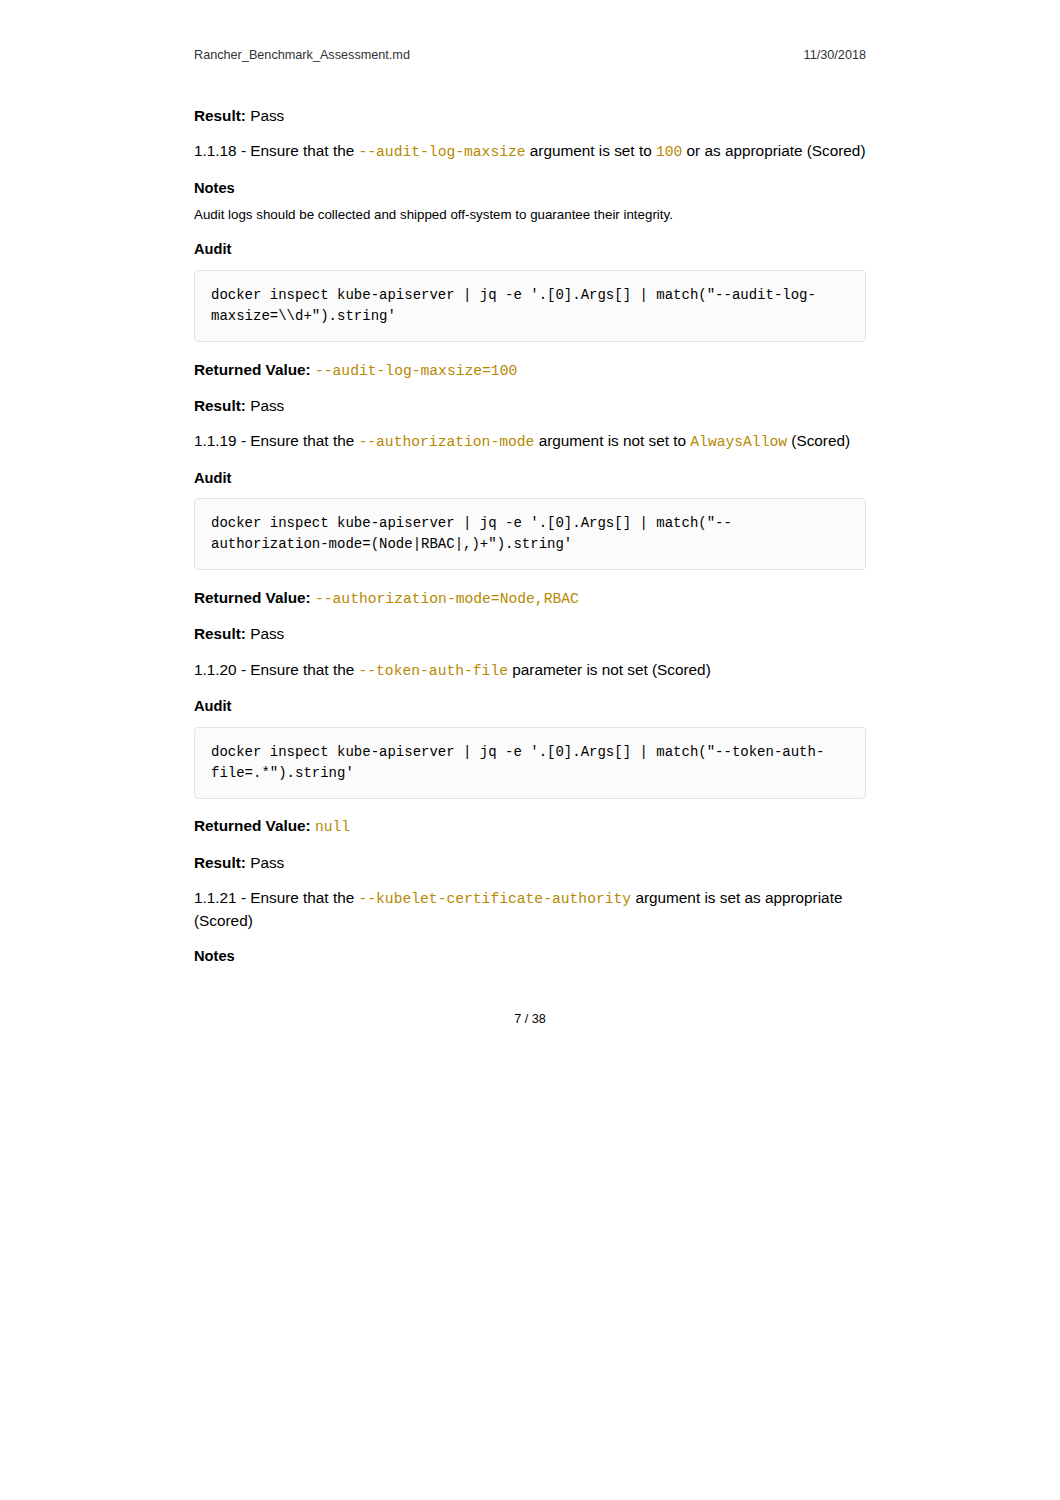Rancher_Benchmark_Assessment.md 11/30/2018
Result: Pass
1.1.18 - Ensure that the --audit-log-maxsize argument is set to 100 or as appropriate (Scored)
Notes
Audit logs should be collected and shipped off-system to guarantee their integrity.
Audit
docker inspect kube-apiserver | jq -e '.[0].Args[] | match("--audit-log-maxsize=\\d+").string'
Returned Value: --audit-log-maxsize=100
Result: Pass
1.1.19 - Ensure that the --authorization-mode argument is not set to AlwaysAllow (Scored)
Audit
docker inspect kube-apiserver | jq -e '.[0].Args[] | match("--authorization-mode=(Node|RBAC|,)+").string'
Returned Value: --authorization-mode=Node,RBAC
Result: Pass
1.1.20 - Ensure that the --token-auth-file parameter is not set (Scored)
Audit
docker inspect kube-apiserver | jq -e '.[0].Args[] | match("--token-auth-file=.*").string'
Returned Value: null
Result: Pass
1.1.21 - Ensure that the --kubelet-certificate-authority argument is set as appropriate (Scored)
Notes
7 / 38